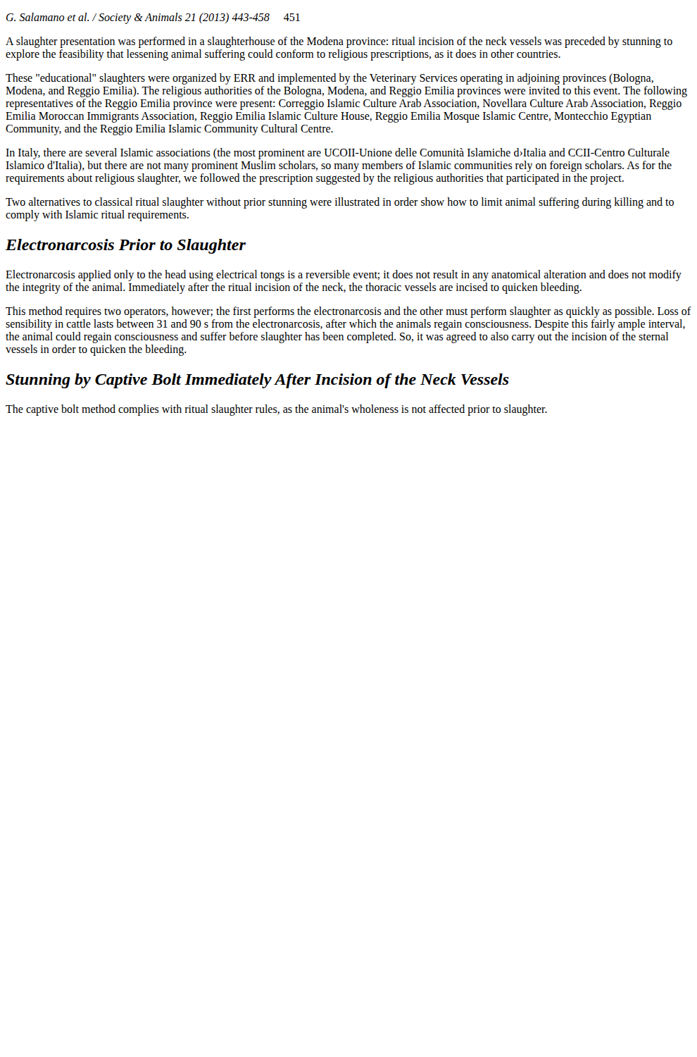G. Salamano et al. / Society & Animals 21 (2013) 443-458 451
A slaughter presentation was performed in a slaughterhouse of the Modena province: ritual incision of the neck vessels was preceded by stunning to explore the feasibility that lessening animal suffering could conform to religious prescriptions, as it does in other countries.
These "educational" slaughters were organized by ERR and implemented by the Veterinary Services operating in adjoining provinces (Bologna, Modena, and Reggio Emilia). The religious authorities of the Bologna, Modena, and Reggio Emilia provinces were invited to this event. The following representatives of the Reggio Emilia province were present: Correggio Islamic Culture Arab Association, Novellara Culture Arab Association, Reggio Emilia Moroccan Immigrants Association, Reggio Emilia Islamic Culture House, Reggio Emilia Mosque Islamic Centre, Montecchio Egyptian Community, and the Reggio Emilia Islamic Community Cultural Centre.
In Italy, there are several Islamic associations (the most prominent are UCOII-Unione delle Comunità Islamiche d›Italia and CCII-Centro Culturale Islamico d'Italia), but there are not many prominent Muslim scholars, so many members of Islamic communities rely on foreign scholars. As for the requirements about religious slaughter, we followed the prescription suggested by the religious authorities that participated in the project.
Two alternatives to classical ritual slaughter without prior stunning were illustrated in order show how to limit animal suffering during killing and to comply with Islamic ritual requirements.
Electronarcosis Prior to Slaughter
Electronarcosis applied only to the head using electrical tongs is a reversible event; it does not result in any anatomical alteration and does not modify the integrity of the animal. Immediately after the ritual incision of the neck, the thoracic vessels are incised to quicken bleeding.
This method requires two operators, however; the first performs the electronarcosis and the other must perform slaughter as quickly as possible. Loss of sensibility in cattle lasts between 31 and 90 s from the electronarcosis, after which the animals regain consciousness. Despite this fairly ample interval, the animal could regain consciousness and suffer before slaughter has been completed. So, it was agreed to also carry out the incision of the sternal vessels in order to quicken the bleeding.
Stunning by Captive Bolt Immediately After Incision of the Neck Vessels
The captive bolt method complies with ritual slaughter rules, as the animal's wholeness is not affected prior to slaughter.